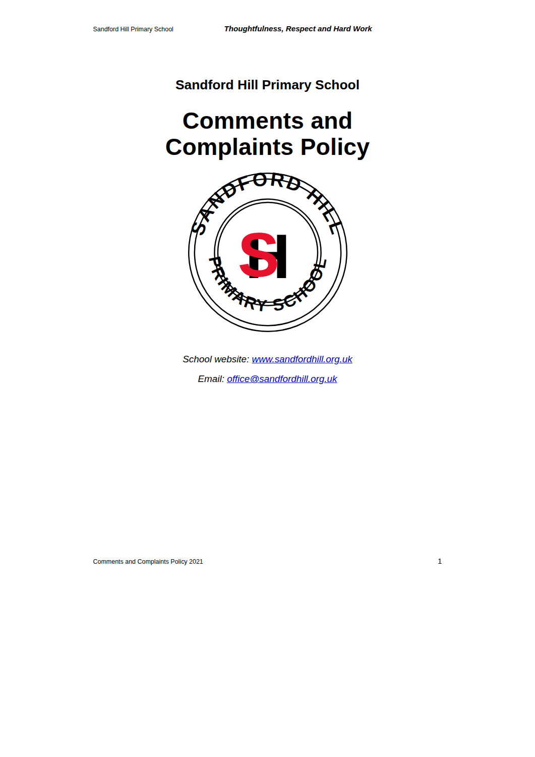Sandford Hill Primary School Thoughtfulness, Respect and Hard Work
Sandford Hill Primary School
Comments and
Complaints Policy
SANDFORD HILL PRIMARY SCHOOL H S
School website: www.sandfordhill.org.uk
Email: office@sandfordhill.org.uk
Comments and Complaints Policy 2021 1